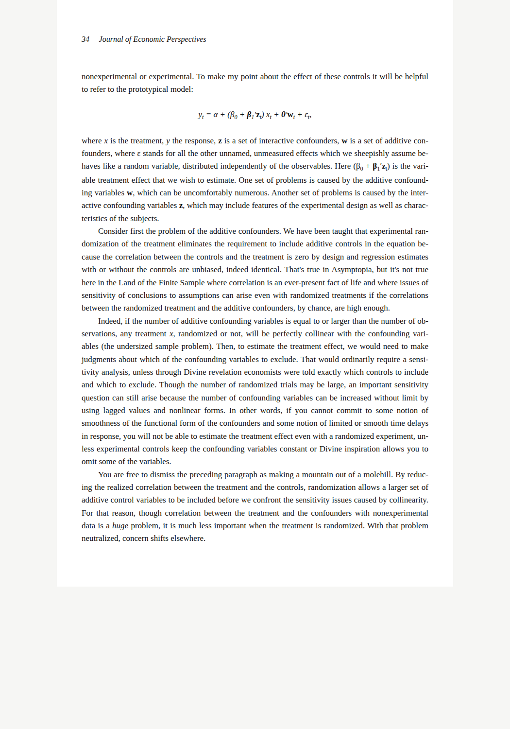34 Journal of Economic Perspectives
nonexperimental or experimental. To make my point about the effect of these controls it will be helpful to refer to the prototypical model:
yt = α + (β0 + β1′zt) xt + θ′wt + εt,
where x is the treatment, y the response, z is a set of interactive confounders, w is a set of additive confounders, where ε stands for all the other unnamed, unmeasured effects which we sheepishly assume behaves like a random variable, distributed independently of the observables. Here (β0 + β1′zt) is the variable treatment effect that we wish to estimate. One set of problems is caused by the additive confounding variables w, which can be uncomfortably numerous. Another set of problems is caused by the interactive confounding variables z, which may include features of the experimental design as well as characteristics of the subjects.
Consider first the problem of the additive confounders. We have been taught that experimental randomization of the treatment eliminates the requirement to include additive controls in the equation because the correlation between the controls and the treatment is zero by design and regression estimates with or without the controls are unbiased, indeed identical. That's true in Asymptopia, but it's not true here in the Land of the Finite Sample where correlation is an ever-present fact of life and where issues of sensitivity of conclusions to assumptions can arise even with randomized treatments if the correlations between the randomized treatment and the additive confounders, by chance, are high enough.
Indeed, if the number of additive confounding variables is equal to or larger than the number of observations, any treatment x, randomized or not, will be perfectly collinear with the confounding variables (the undersized sample problem). Then, to estimate the treatment effect, we would need to make judgments about which of the confounding variables to exclude. That would ordinarily require a sensitivity analysis, unless through Divine revelation economists were told exactly which controls to include and which to exclude. Though the number of randomized trials may be large, an important sensitivity question can still arise because the number of confounding variables can be increased without limit by using lagged values and nonlinear forms. In other words, if you cannot commit to some notion of smoothness of the functional form of the confounders and some notion of limited or smooth time delays in response, you will not be able to estimate the treatment effect even with a randomized experiment, unless experimental controls keep the confounding variables constant or Divine inspiration allows you to omit some of the variables.
You are free to dismiss the preceding paragraph as making a mountain out of a molehill. By reducing the realized correlation between the treatment and the controls, randomization allows a larger set of additive control variables to be included before we confront the sensitivity issues caused by collinearity. For that reason, though correlation between the treatment and the confounders with nonexperimental data is a huge problem, it is much less important when the treatment is randomized. With that problem neutralized, concern shifts elsewhere.